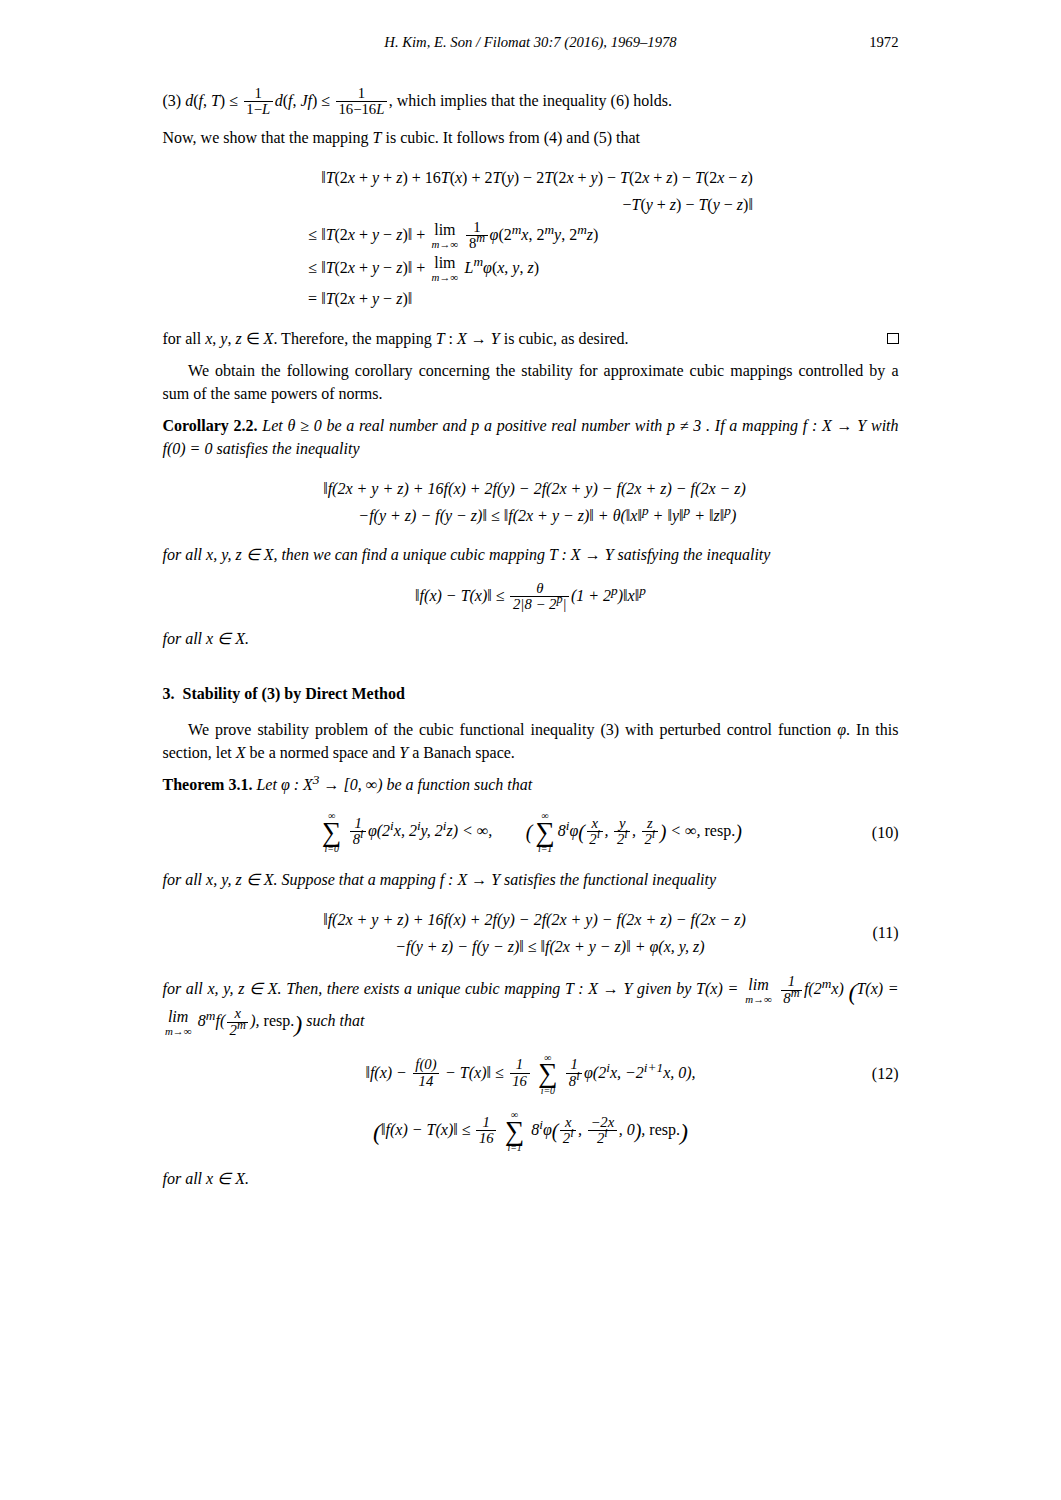H. Kim, E. Son / Filomat 30:7 (2016), 1969–1978 1972
(3) d(f, T) ≤ 11−L d(f, Jf) ≤ 116−16L, which implies that the inequality (6) holds.
Now, we show that the mapping T is cubic. It follows from (4) and (5) that
‖T(2x + y + z) + 16T(x) + 2T(y) − 2T(2x + y) − T(2x + z) − T(2x − z)
−T(y + z) − T(y − z)‖
≤ ‖T(2x + y − z)‖ + lim m→∞ 18m φ(2mx, 2my, 2mz)
≤ ‖T(2x + y − z)‖ + lim m→∞ Lmφ(x, y, z)
= ‖T(2x + y − z)‖
for all x, y, z ∈ X. Therefore, the mapping T : X → Y is cubic, as desired.
We obtain the following corollary concerning the stability for approximate cubic mappings controlled by a sum of the same powers of norms.
Corollary 2.2. Let θ ≥ 0 be a real number and p a positive real number with p ≠ 3 . If a mapping f : X → Y with f(0) = 0 satisfies the inequality
‖f(2x + y + z) + 16f(x) + 2f(y) − 2f(2x + y) − f(2x + z) − f(2x − z)
−f(y + z) − f(y − z)‖ ≤ ‖f(2x + y − z)‖ + θ(‖x‖p + ‖y‖p + ‖z‖p)
for all x, y, z ∈ X, then we can find a unique cubic mapping T : X → Y satisfying the inequality
‖f(x) − T(x)‖ ≤ θ 2|8 − 2p|(1 + 2p)‖x‖p
for all x ∈ X.
3. Stability of (3) by Direct Method
We prove stability problem of the cubic functional inequality (3) with perturbed control function φ. In this section, let X be a normed space and Y a Banach space.
Theorem 3.1. Let φ : X3 → [0, ∞) be a function such that
∞∑i=0 18i φ(2ix, 2iy, 2iz) < ∞, (∞∑i=18iφ(x 2i, y 2i, z 2i) < ∞, resp.)
(10)
for all x, y, z ∈ X. Suppose that a mapping f : X → Y satisfies the functional inequality
‖f(2x + y + z) + 16f(x) + 2f(y) − 2f(2x + y) − f(2x + z) − f(2x − z)
−f(y + z) − f(y − z)‖ ≤ ‖f(2x + y − z)‖ + φ(x, y, z)
(11)
for all x, y, z ∈ X. Then, there exists a unique cubic mapping T : X → Y given by T(x) = lim m→∞ 18m f(2mx) (T(x) = lim m→∞ 8mf(x 2m), resp.) such that
‖f(x) − f(0) 14 − T(x)‖ ≤ 116 ∞∑i=0 18i φ(2ix, −2i+1x, 0),
(12)
(‖f(x) − T(x)‖ ≤ 116 ∞∑i=1 8iφ(x 2i, −2x 2i, 0), resp.)
for all x ∈ X.